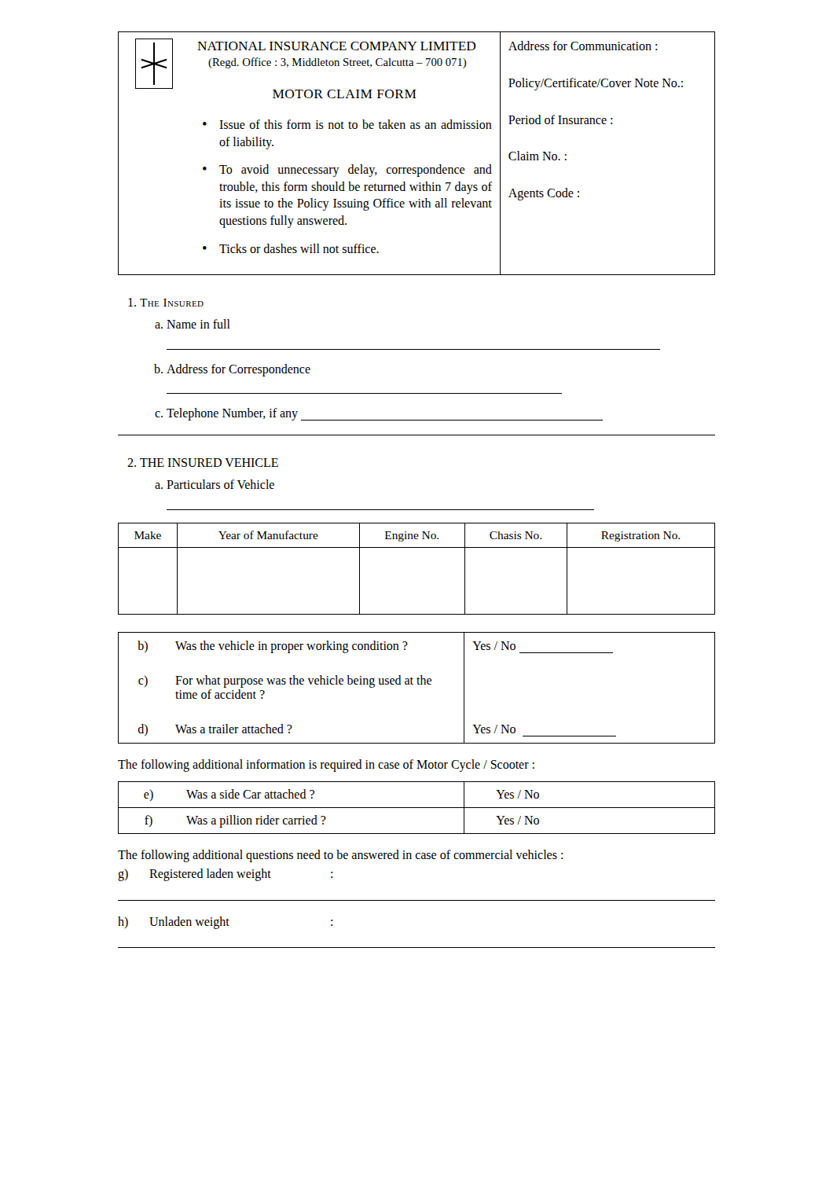| | NATIONAL INSURANCE COMPANY LIMITED (Regd. Office : 3, Middleton Street, Calcutta – 700 071) MOTOR CLAIM FORM Issue of this form is not to be taken as an admission of liability. To avoid unnecessary delay, correspondence and trouble, this form should be returned within 7 days of its issue to the Policy Issuing Office with all relevant questions fully answered. Ticks or dashes will not suffice. | Address for Communication : Policy/Certificate/Cover Note No.: Period of Insurance : Claim No. : Agents Code : |
The Insured
Name in full
Address for Correspondence
Telephone Number, if any
THE INSURED VEHICLE
Particulars of Vehicle
| Make | Year of Manufacture | Engine No. | Chasis No. | Registration No. |
| --- | --- | --- | --- | --- |
| b) | Was the vehicle in proper working condition ? | Yes / No |
| c) | For what purpose was the vehicle being used at the time of accident ? | |
| d) | Was a trailer attached ? | Yes / No |
The following additional information is required in case of Motor Cycle / Scooter :
| e) | Was a side Car attached ? | Yes / No |
| f) | Was a pillion rider carried ? | Yes / No |
The following additional questions need to be answered in case of commercial vehicles :
g) Registered laden weight:
h) Unladen weight: